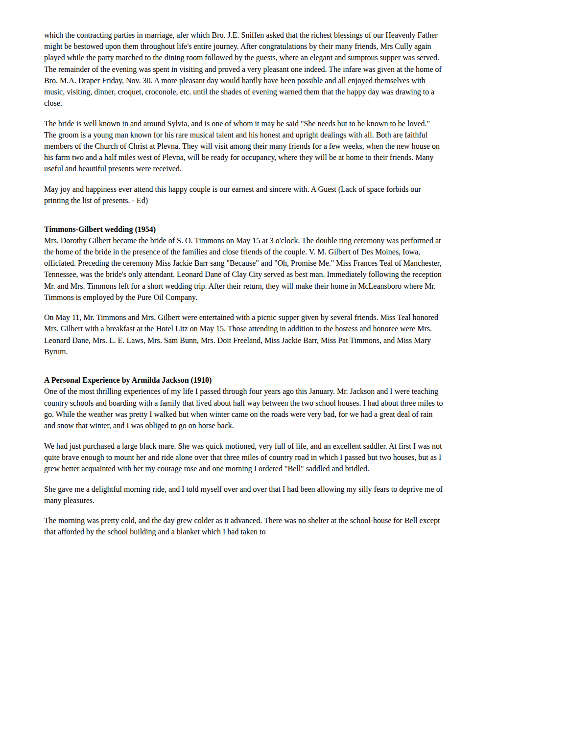which the contracting parties in marriage, afer which Bro. J.E. Sniffen asked that the richest blessings of our Heavenly Father might be bestowed upon them throughout life's entire journey. After congratulations by their many friends, Mrs Cully again played while the party marched to the dining room followed by the guests, where an elegant and sumptous supper was served. The remainder of the evening was spent in visiting and proved a very pleasant one indeed. The infare was given at the home of Bro. M.A. Draper Friday, Nov. 30. A more pleasant day would hardly have been possible and all enjoyed themselves with music, visiting, dinner, croquet, croconole, etc. until the shades of evening warned them that the happy day was drawing to a close.
The bride is well known in and around Sylvia, and is one of whom it may be said "She needs but to be known to be loved." The groom is a young man known for his rare musical talent and his honest and upright dealings with all. Both are faithful members of the Church of Christ at Plevna. They will visit among their many friends for a few weeks, when the new house on his farm two and a half miles west of Plevna, will be ready for occupancy, where they will be at home to their friends. Many useful and beautiful presents were received.
May joy and happiness ever attend this happy couple is our earnest and sincere with. A Guest (Lack of space forbids our printing the list of presents. - Ed)
Timmons-Gilbert wedding (1954)
Mrs. Dorothy Gilbert became the bride of S. O. Timmons on May 15 at 3 o'clock. The double ring ceremony was performed at the home of the bride in the presence of the families and close friends of the couple. V. M. Gilbert of Des Moines, Iowa, officiated. Preceding the ceremony Miss Jackie Barr sang "Because" and "Oh, Promise Me." Miss Frances Teal of Manchester, Tennessee, was the bride's only attendant. Leonard Dane of Clay City served as best man. Immediately following the reception Mr. and Mrs. Timmons left for a short wedding trip. After their return, they will make their home in McLeansboro where Mr. Timmons is employed by the Pure Oil Company.
On May 11, Mr. Timmons and Mrs. Gilbert were entertained with a picnic supper given by several friends. Miss Teal honored Mrs. Gilbert with a breakfast at the Hotel Litz on May 15. Those attending in addition to the hostess and honoree were Mrs. Leonard Dane, Mrs. L. E. Laws, Mrs. Sam Bunn, Mrs. Doit Freeland, Miss Jackie Barr, Miss Pat Timmons, and Miss Mary Byrum.
A Personal Experience by Armilda Jackson (1910)
One of the most thrilling experiences of my life I passed through four years ago this January. Mr. Jackson and I were teaching country schools and boarding with a family that lived about half way between the two school houses. I had about three miles to go. While the weather was pretty I walked but when winter came on the roads were very bad, for we had a great deal of rain and snow that winter, and I was obliged to go on horse back.
We had just purchased a large black mare. She was quick motioned, very full of life, and an excellent saddler. At first I was not quite brave enough to mount her and ride alone over that three miles of country road in which I passed but two houses, but as I grew better acquainted with her my courage rose and one morning I ordered "Bell" saddled and bridled.
She gave me a delightful morning ride, and I told myself over and over that I had been allowing my silly fears to deprive me of many pleasures.
The morning was pretty cold, and the day grew colder as it advanced. There was no shelter at the school-house for Bell except that afforded by the school building and a blanket which I had taken to